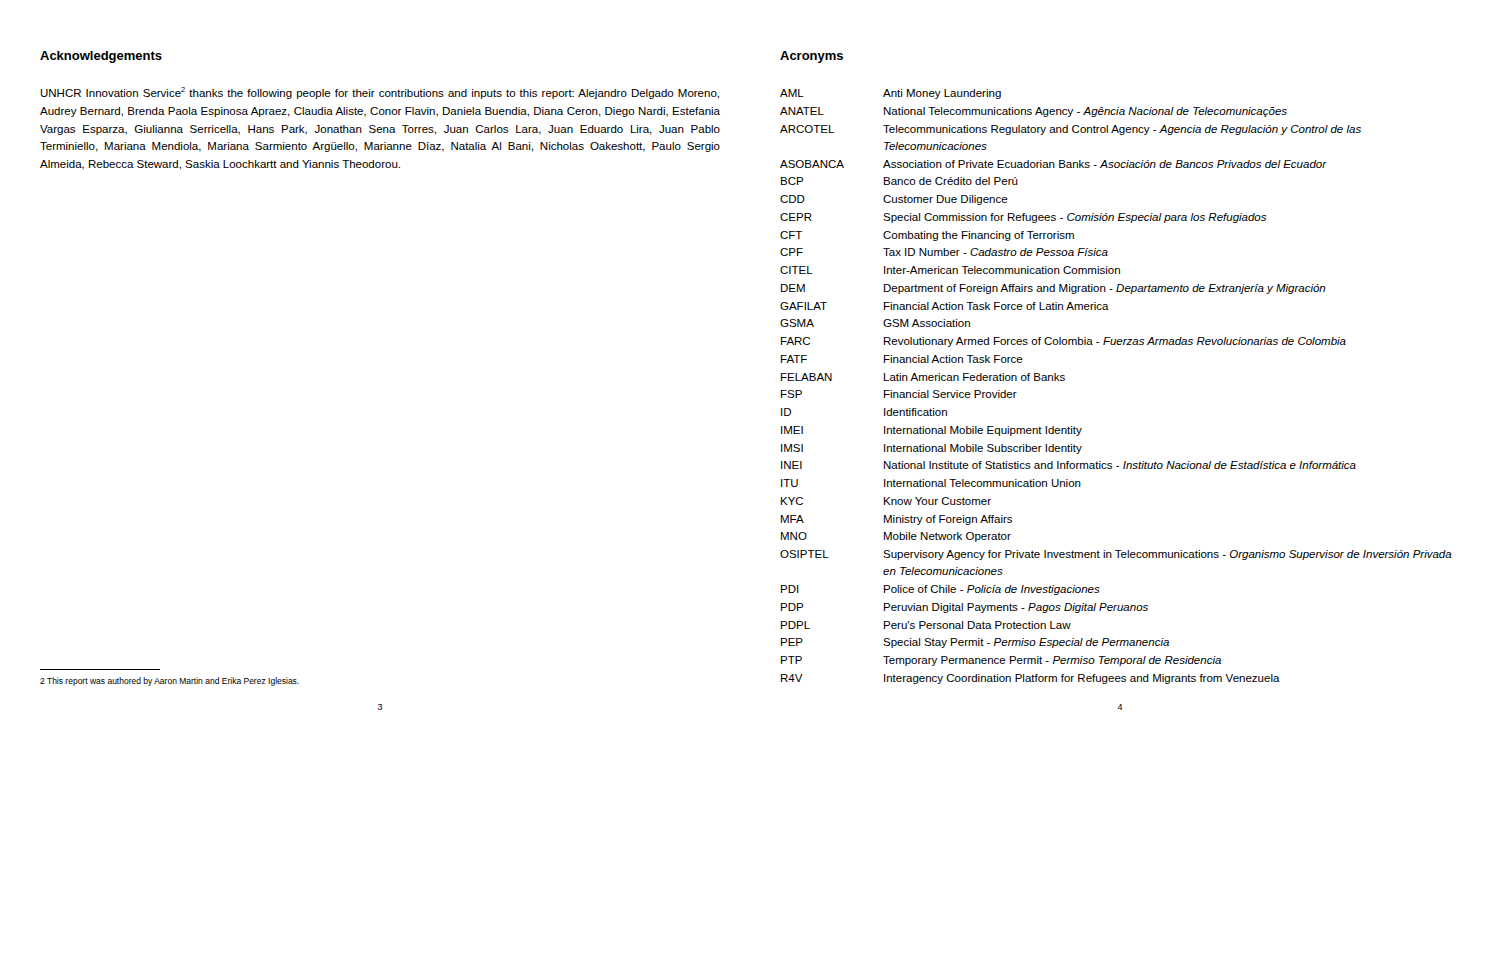Acknowledgements
UNHCR Innovation Service2 thanks the following people for their contributions and inputs to this report: Alejandro Delgado Moreno, Audrey Bernard, Brenda Paola Espinosa Apraez, Claudia Aliste, Conor Flavin, Daniela Buendia, Diana Ceron, Diego Nardi, Estefania Vargas Esparza, Giulianna Serricella, Hans Park, Jonathan Sena Torres, Juan Carlos Lara, Juan Eduardo Lira, Juan Pablo Terminiello, Mariana Mendiola, Mariana Sarmiento Argüello, Marianne Díaz, Natalia Al Bani, Nicholas Oakeshott, Paulo Sergio Almeida, Rebecca Steward, Saskia Loochkartt and Yiannis Theodorou.
2 This report was authored by Aaron Martin and Erika Perez Iglesias.
3
Acronyms
| AML | Anti Money Laundering |
| ANATEL | National Telecommunications Agency - Agência Nacional de Telecomunicações |
| ARCOTEL | Telecommunications Regulatory and Control Agency - Agencia de Regulación y Control de las Telecomunicaciones |
| ASOBANCA | Association of Private Ecuadorian Banks - Asociación de Bancos Privados del Ecuador |
| BCP | Banco de Crédito del Perú |
| CDD | Customer Due Diligence |
| CEPR | Special Commission for Refugees - Comisión Especial para los Refugiados |
| CFT | Combating the Financing of Terrorism |
| CPF | Tax ID Number - Cadastro de Pessoa Física |
| CITEL | Inter-American Telecommunication Commision |
| DEM | Department of Foreign Affairs and Migration - Departamento de Extranjería y Migración |
| GAFILAT | Financial Action Task Force of Latin America |
| GSMA | GSM Association |
| FARC | Revolutionary Armed Forces of Colombia - Fuerzas Armadas Revolucionarias de Colombia |
| FATF | Financial Action Task Force |
| FELABAN | Latin American Federation of Banks |
| FSP | Financial Service Provider |
| ID | Identification |
| IMEI | International Mobile Equipment Identity |
| IMSI | International Mobile Subscriber Identity |
| INEI | National Institute of Statistics and Informatics - Instituto Nacional de Estadística e Informática |
| ITU | International Telecommunication Union |
| KYC | Know Your Customer |
| MFA | Ministry of Foreign Affairs |
| MNO | Mobile Network Operator |
| OSIPTEL | Supervisory Agency for Private Investment in Telecommunications - Organismo Supervisor de Inversión Privada en Telecomunicaciones |
| PDI | Police of Chile - Policía de Investigaciones |
| PDP | Peruvian Digital Payments - Pagos Digital Peruanos |
| PDPL | Peru's Personal Data Protection Law |
| PEP | Special Stay Permit - Permiso Especial de Permanencia |
| PTP | Temporary Permanence Permit - Permiso Temporal de Residencia |
| R4V | Interagency Coordination Platform for Refugees and Migrants from Venezuela |
4